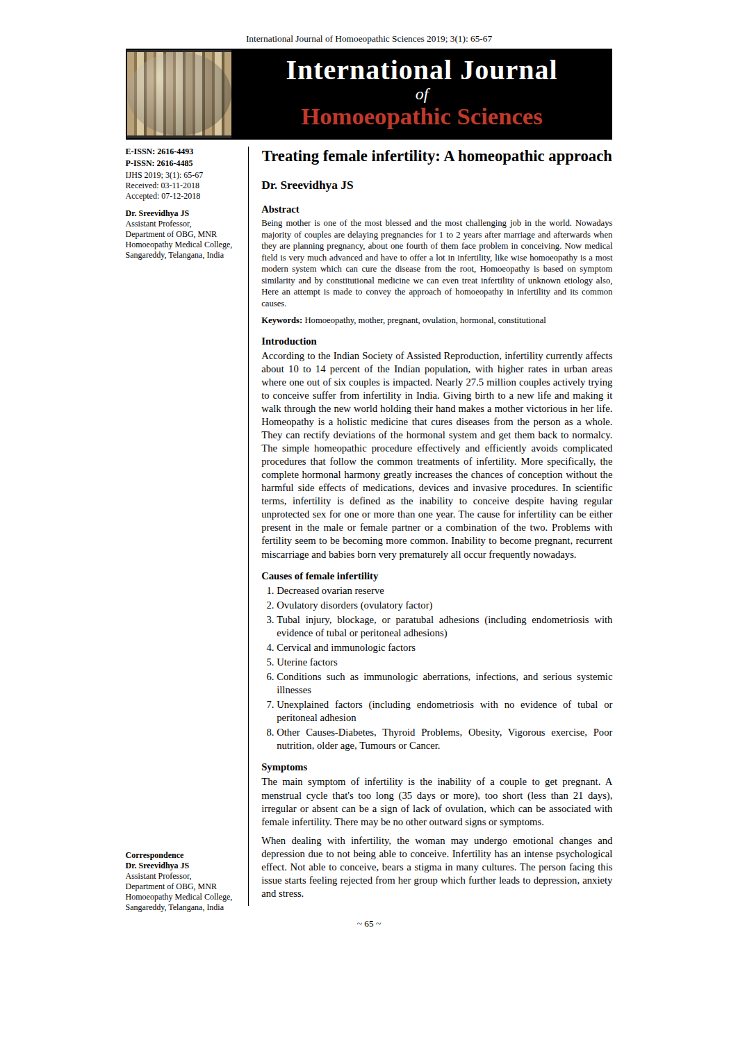International Journal of Homoeopathic Sciences 2019; 3(1): 65-67
International Journal
of
Homoeopathic Sciences
E-ISSN: 2616-4493
P-ISSN: 2616-4485
IJHS 2019; 3(1): 65-67
Received: 03-11-2018
Accepted: 07-12-2018
Dr. Sreevidhya JS
Assistant Professor,
Department of OBG, MNR
Homoeopathy Medical College,
Sangareddy, Telangana, India
Correspondence
Dr. Sreevidhya JS
Assistant Professor,
Department of OBG, MNR
Homoeopathy Medical College,
Sangareddy, Telangana, India
Treating female infertility: A homeopathic approach
Dr. Sreevidhya JS
Abstract
Being mother is one of the most blessed and the most challenging job in the world. Nowadays majority of couples are delaying pregnancies for 1 to 2 years after marriage and afterwards when they are planning pregnancy, about one fourth of them face problem in conceiving. Now medical field is very much advanced and have to offer a lot in infertility, like wise homoeopathy is a most modern system which can cure the disease from the root, Homoeopathy is based on symptom similarity and by constitutional medicine we can even treat infertility of unknown etiology also, Here an attempt is made to convey the approach of homoeopathy in infertility and its common causes.
Keywords: Homoeopathy, mother, pregnant, ovulation, hormonal, constitutional
Introduction
According to the Indian Society of Assisted Reproduction, infertility currently affects about 10 to 14 percent of the Indian population, with higher rates in urban areas where one out of six couples is impacted. Nearly 27.5 million couples actively trying to conceive suffer from infertility in India. Giving birth to a new life and making it walk through the new world holding their hand makes a mother victorious in her life. Homeopathy is a holistic medicine that cures diseases from the person as a whole. They can rectify deviations of the hormonal system and get them back to normalcy. The simple homeopathic procedure effectively and efficiently avoids complicated procedures that follow the common treatments of infertility. More specifically, the complete hormonal harmony greatly increases the chances of conception without the harmful side effects of medications, devices and invasive procedures. In scientific terms, infertility is defined as the inability to conceive despite having regular unprotected sex for one or more than one year. The cause for infertility can be either present in the male or female partner or a combination of the two. Problems with fertility seem to be becoming more common. Inability to become pregnant, recurrent miscarriage and babies born very prematurely all occur frequently nowadays.
Causes of female infertility
Decreased ovarian reserve
Ovulatory disorders (ovulatory factor)
Tubal injury, blockage, or paratubal adhesions (including endometriosis with evidence of tubal or peritoneal adhesions)
Cervical and immunologic factors
Uterine factors
Conditions such as immunologic aberrations, infections, and serious systemic illnesses
Unexplained factors (including endometriosis with no evidence of tubal or peritoneal adhesion
Other Causes-Diabetes, Thyroid Problems, Obesity, Vigorous exercise, Poor nutrition, older age, Tumours or Cancer.
Symptoms
The main symptom of infertility is the inability of a couple to get pregnant. A menstrual cycle that's too long (35 days or more), too short (less than 21 days), irregular or absent can be a sign of lack of ovulation, which can be associated with female infertility. There may be no other outward signs or symptoms.
When dealing with infertility, the woman may undergo emotional changes and depression due to not being able to conceive. Infertility has an intense psychological effect. Not able to conceive, bears a stigma in many cultures. The person facing this issue starts feeling rejected from her group which further leads to depression, anxiety and stress.
~ 65 ~